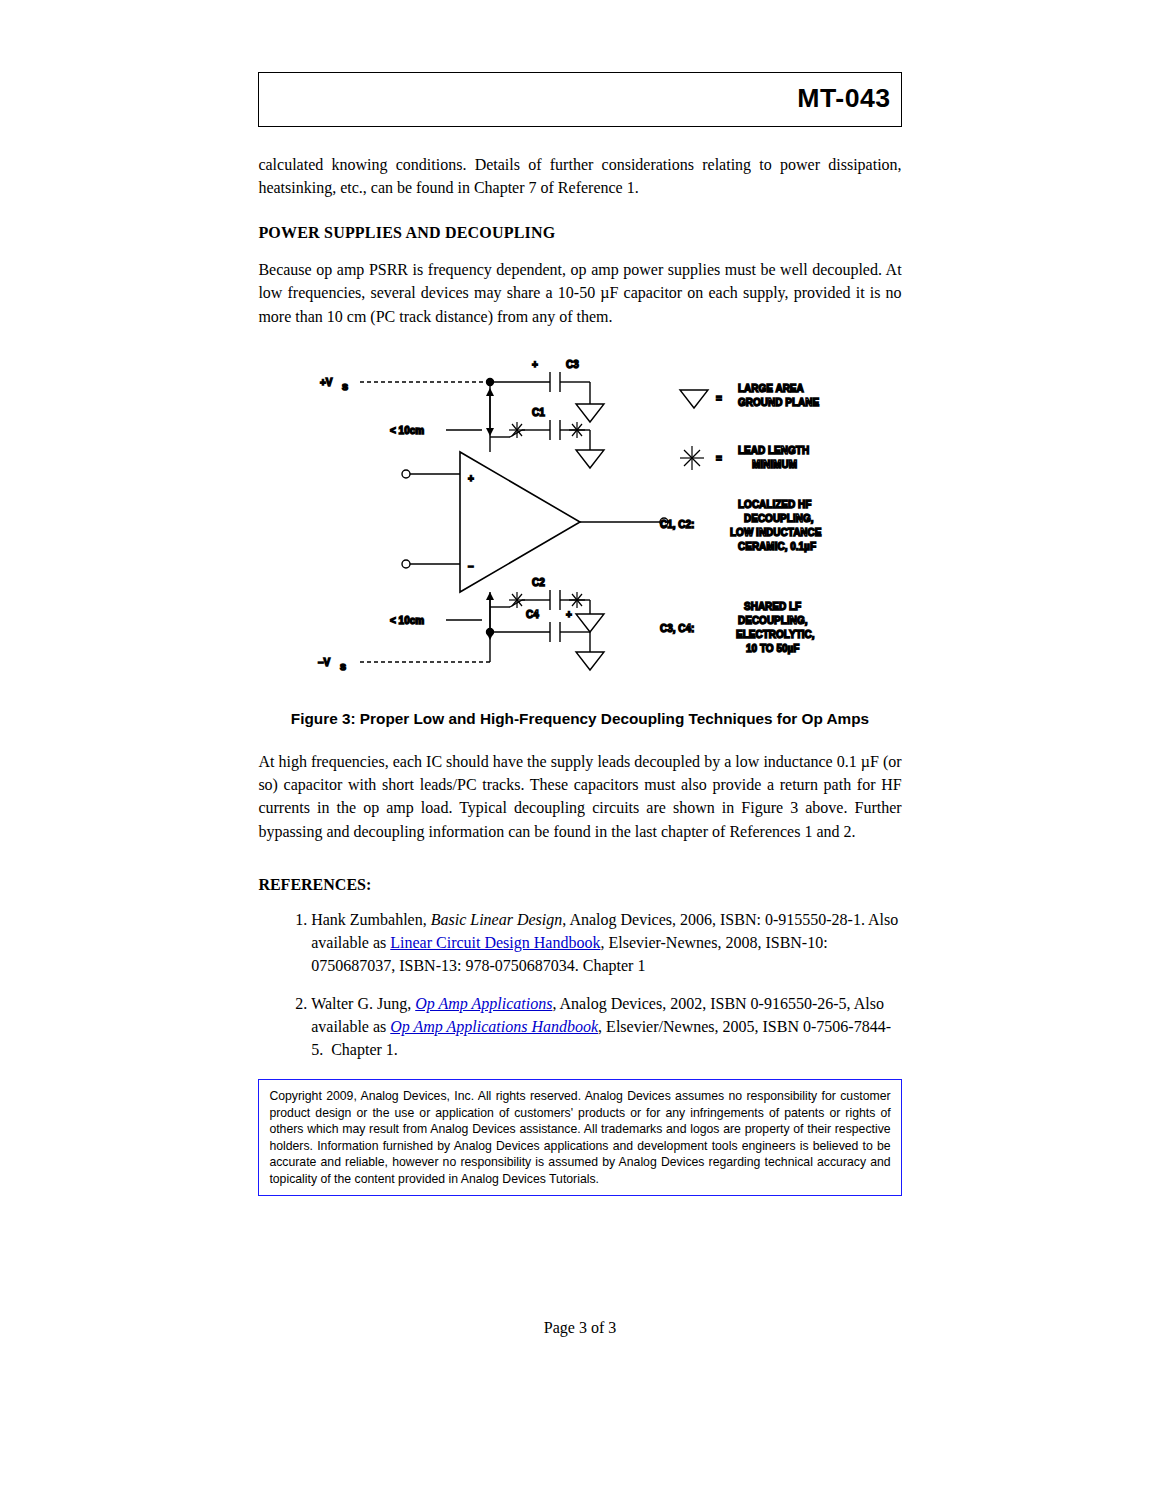MT-043
calculated knowing conditions. Details of further considerations relating to power dissipation, heatsinking, etc., can be found in Chapter 7 of Reference 1.
POWER SUPPLIES AND DECOUPLING
Because op amp PSRR is frequency dependent, op amp power supplies must be well decoupled. At low frequencies, several devices may share a 10-50 µF capacitor on each supply, provided it is no more than 10 cm (PC track distance) from any of them.
+ – +V S + C3 C1 < 10cm –V S C4 + C2 < 10cm = LARGE AREA GROUND PLANE = LEAD LENGTH MINIMUM C1, C2: LOCALIZED HF DECOUPLING, LOW INDUCTANCE CERAMIC, 0.1µF C3, C4: SHARED LF DECOUPLING, ELECTROLYTIC, 10 TO 50µF
Figure 3: Proper Low and High-Frequency Decoupling Techniques for Op Amps
At high frequencies, each IC should have the supply leads decoupled by a low inductance 0.1 µF (or so) capacitor with short leads/PC tracks. These capacitors must also provide a return path for HF currents in the op amp load. Typical decoupling circuits are shown in Figure 3 above. Further bypassing and decoupling information can be found in the last chapter of References 1 and 2.
REFERENCES:
Hank Zumbahlen, Basic Linear Design, Analog Devices, 2006, ISBN: 0-915550-28-1. Also available as Linear Circuit Design Handbook, Elsevier-Newnes, 2008, ISBN-10: 0750687037, ISBN-13: 978-0750687034. Chapter 1
Walter G. Jung, Op Amp Applications, Analog Devices, 2002, ISBN 0-916550-26-5, Also available as Op Amp Applications Handbook, Elsevier/Newnes, 2005, ISBN 0-7506-7844-5. Chapter 1.
Copyright 2009, Analog Devices, Inc. All rights reserved. Analog Devices assumes no responsibility for customer product design or the use or application of customers' products or for any infringements of patents or rights of others which may result from Analog Devices assistance. All trademarks and logos are property of their respective holders. Information furnished by Analog Devices applications and development tools engineers is believed to be accurate and reliable, however no responsibility is assumed by Analog Devices regarding technical accuracy and topicality of the content provided in Analog Devices Tutorials.
Page 3 of 3